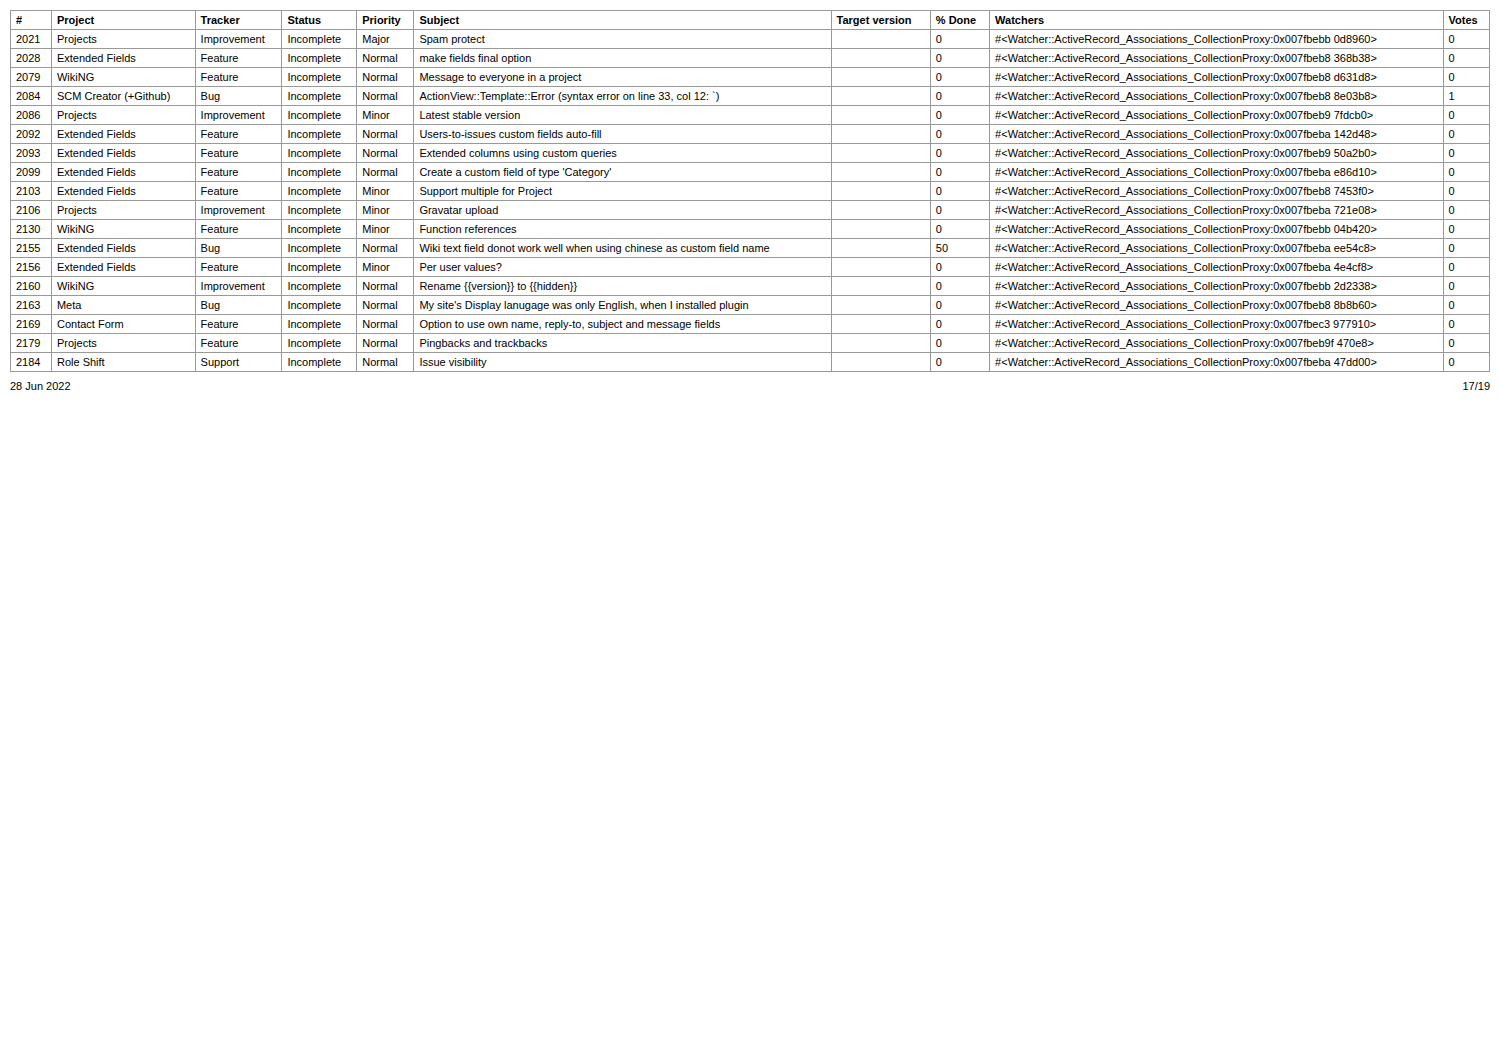| # | Project | Tracker | Status | Priority | Subject | Target version | % Done | Watchers | Votes |
| --- | --- | --- | --- | --- | --- | --- | --- | --- | --- |
| 2021 | Projects | Improvement | Incomplete | Major | Spam protect | | 0 | #<Watcher::ActiveRecord_Associations_CollectionProxy:0x007fbebb 0d8960> | 0 |
| 2028 | Extended Fields | Feature | Incomplete | Normal | make fields final option | | 0 | #<Watcher::ActiveRecord_Associations_CollectionProxy:0x007fbeb8 368b38> | 0 |
| 2079 | WikiNG | Feature | Incomplete | Normal | Message to everyone in a project | | 0 | #<Watcher::ActiveRecord_Associations_CollectionProxy:0x007fbeb8 d631d8> | 0 |
| 2084 | SCM Creator (+Github) | Bug | Incomplete | Normal | ActionView::Template::Error (syntax error on line 33, col 12: `) | | 0 | #<Watcher::ActiveRecord_Associations_CollectionProxy:0x007fbeb8 8e03b8> | 1 |
| 2086 | Projects | Improvement | Incomplete | Minor | Latest stable version | | 0 | #<Watcher::ActiveRecord_Associations_CollectionProxy:0x007fbeb9 7fdcb0> | 0 |
| 2092 | Extended Fields | Feature | Incomplete | Normal | Users-to-issues custom fields auto-fill | | 0 | #<Watcher::ActiveRecord_Associations_CollectionProxy:0x007fbeba 142d48> | 0 |
| 2093 | Extended Fields | Feature | Incomplete | Normal | Extended columns using custom queries | | 0 | #<Watcher::ActiveRecord_Associations_CollectionProxy:0x007fbeb9 50a2b0> | 0 |
| 2099 | Extended Fields | Feature | Incomplete | Normal | Create a custom field of type 'Category' | | 0 | #<Watcher::ActiveRecord_Associations_CollectionProxy:0x007fbeba e86d10> | 0 |
| 2103 | Extended Fields | Feature | Incomplete | Minor | Support multiple for Project | | 0 | #<Watcher::ActiveRecord_Associations_CollectionProxy:0x007fbeb8 7453f0> | 0 |
| 2106 | Projects | Improvement | Incomplete | Minor | Gravatar upload | | 0 | #<Watcher::ActiveRecord_Associations_CollectionProxy:0x007fbeba 721e08> | 0 |
| 2130 | WikiNG | Feature | Incomplete | Minor | Function references | | 0 | #<Watcher::ActiveRecord_Associations_CollectionProxy:0x007fbebb 04b420> | 0 |
| 2155 | Extended Fields | Bug | Incomplete | Normal | Wiki text field donot work well when using chinese as custom field name | | 50 | #<Watcher::ActiveRecord_Associations_CollectionProxy:0x007fbeba ee54c8> | 0 |
| 2156 | Extended Fields | Feature | Incomplete | Minor | Per user values? | | 0 | #<Watcher::ActiveRecord_Associations_CollectionProxy:0x007fbeba 4e4cf8> | 0 |
| 2160 | WikiNG | Improvement | Incomplete | Normal | Rename {{version}} to {{hidden}} | | 0 | #<Watcher::ActiveRecord_Associations_CollectionProxy:0x007fbebb 2d2338> | 0 |
| 2163 | Meta | Bug | Incomplete | Normal | My site's Display lanugage was only English, when I installed plugin | | 0 | #<Watcher::ActiveRecord_Associations_CollectionProxy:0x007fbeb8 8b8b60> | 0 |
| 2169 | Contact Form | Feature | Incomplete | Normal | Option to use own name, reply-to, subject and message fields | | 0 | #<Watcher::ActiveRecord_Associations_CollectionProxy:0x007fbec3 977910> | 0 |
| 2179 | Projects | Feature | Incomplete | Normal | Pingbacks and trackbacks | | 0 | #<Watcher::ActiveRecord_Associations_CollectionProxy:0x007fbeb9f 470e8> | 0 |
| 2184 | Role Shift | Support | Incomplete | Normal | Issue visibility | | 0 | #<Watcher::ActiveRecord_Associations_CollectionProxy:0x007fbeba 47dd00> | 0 |
28 Jun 2022
17/19